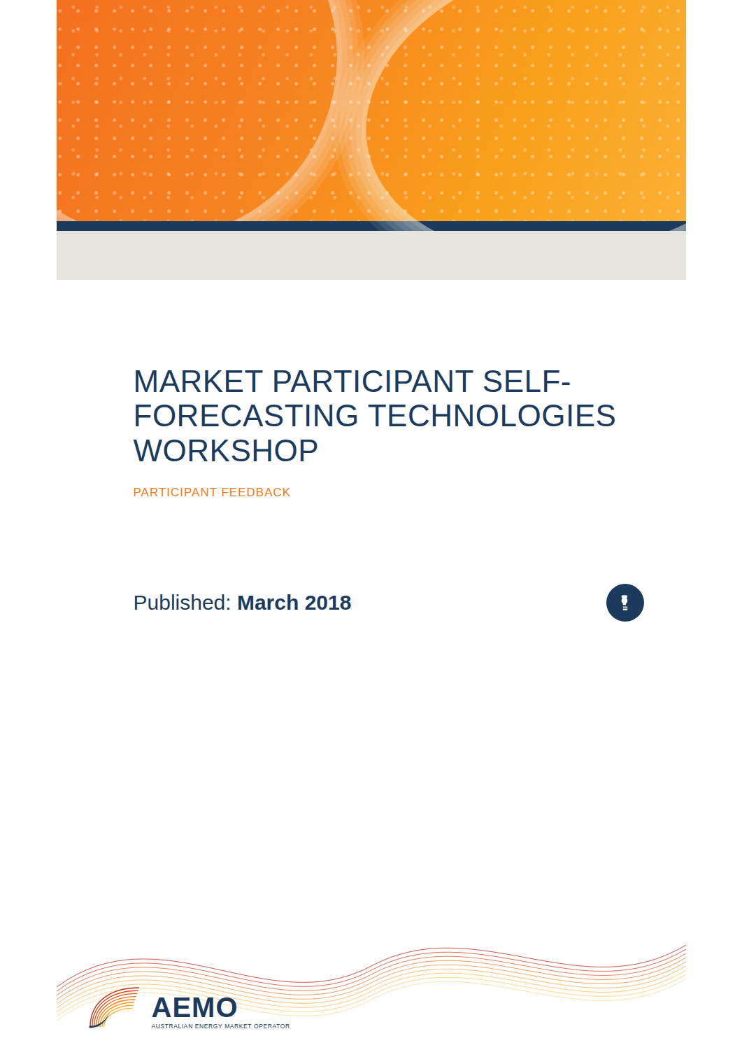Market Participant Self-Forecasting Technologies Workshop
Participant Feedback
Published: March 2018
AEMO AUSTRALIAN ENERGY MARKET OPERATOR